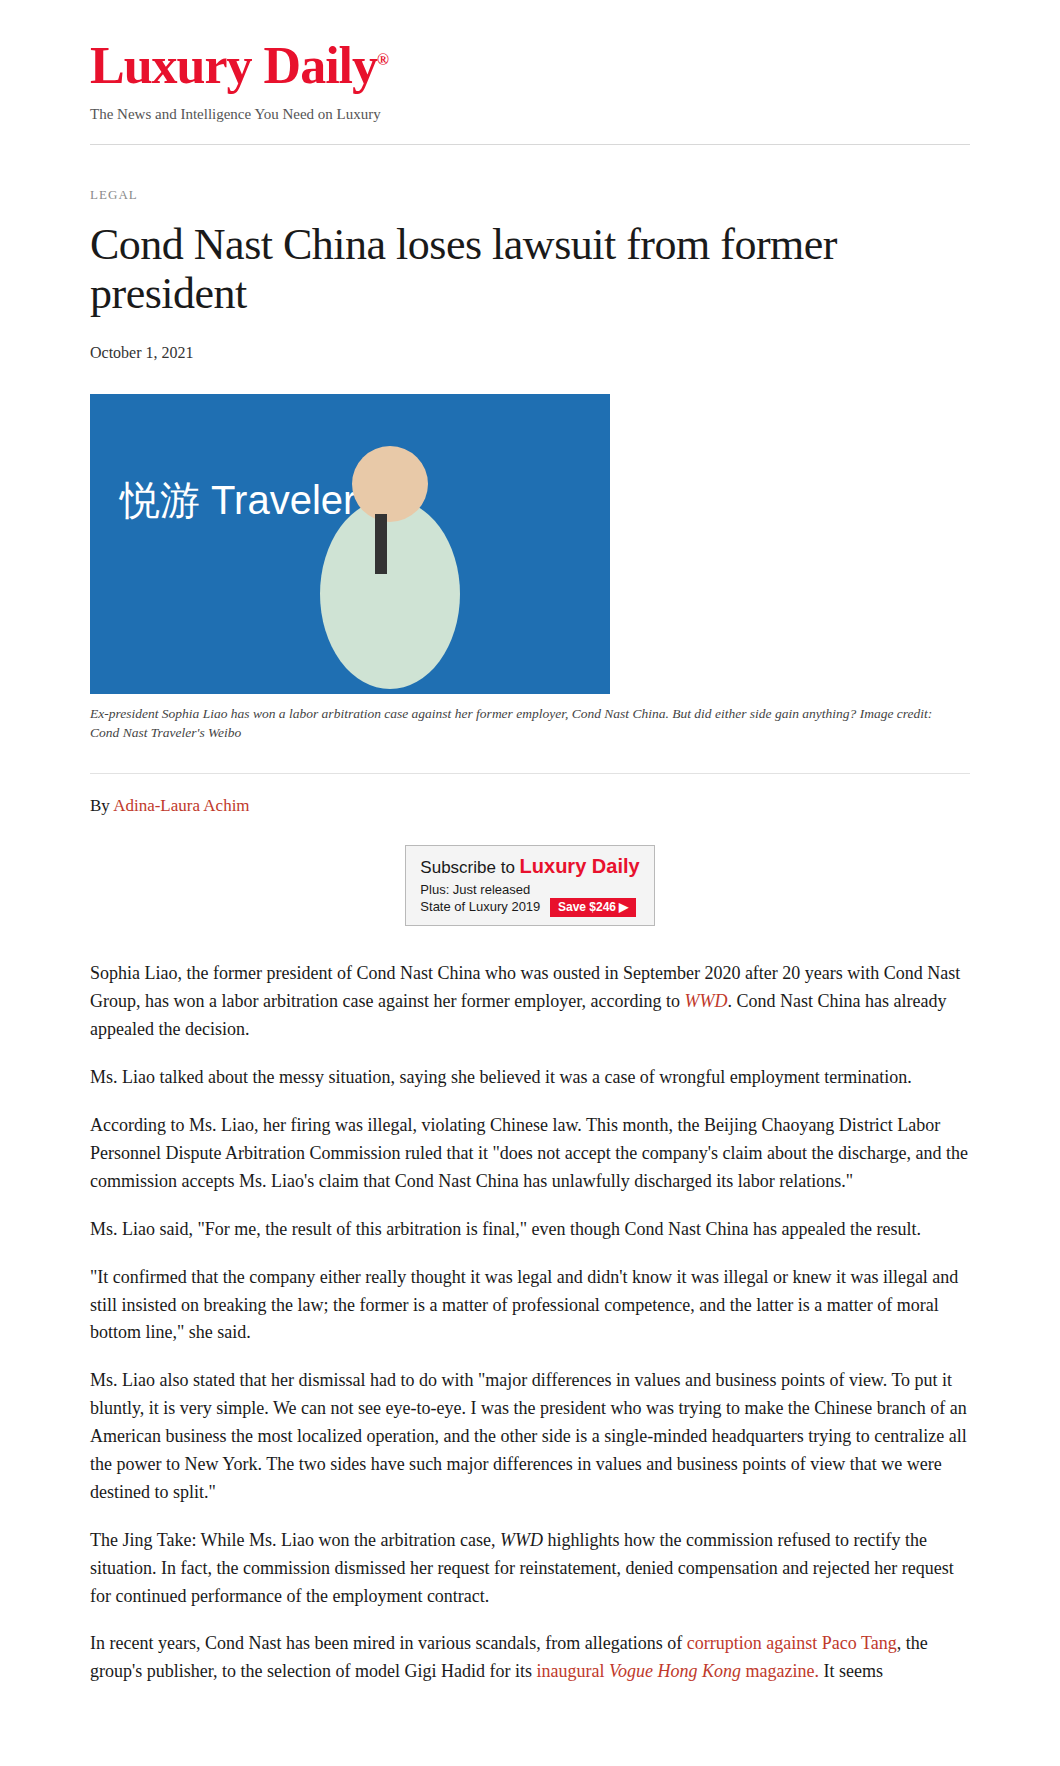Luxury Daily®
The News and Intelligence You Need on Luxury
LEGAL
Cond Nast China loses lawsuit from former president
October 1, 2021
Ex-president Sophia Liao has won a labor arbitration case against her former employer, Cond Nast China. But did either side gain anything? Image credit: Cond Nast Traveler's Weibo
By Adina-Laura Achim
Subscribe to Luxury Daily
Plus: Just released
State of Luxury 2019 Save $246 ▶
Sophia Liao, the former president of Cond Nast China who was ousted in September 2020 after 20 years with Cond Nast Group, has won a labor arbitration case against her former employer, according to WWD. Cond Nast China has already appealed the decision.
Ms. Liao talked about the messy situation, saying she believed it was a case of wrongful employment termination.
According to Ms. Liao, her firing was illegal, violating Chinese law. This month, the Beijing Chaoyang District Labor Personnel Dispute Arbitration Commission ruled that it "does not accept the company's claim about the discharge, and the commission accepts Ms. Liao's claim that Cond Nast China has unlawfully discharged its labor relations."
Ms. Liao said, "For me, the result of this arbitration is final," even though Cond Nast China has appealed the result.
"It confirmed that the company either really thought it was legal and didn't know it was illegal or knew it was illegal and still insisted on breaking the law; the former is a matter of professional competence, and the latter is a matter of moral bottom line," she said.
Ms. Liao also stated that her dismissal had to do with "major differences in values and business points of view. To put it bluntly, it is very simple. We can not see eye-to-eye. I was the president who was trying to make the Chinese branch of an American business the most localized operation, and the other side is a single-minded headquarters trying to centralize all the power to New York. The two sides have such major differences in values and business points of view that we were destined to split."
The Jing Take: While Ms. Liao won the arbitration case, WWD highlights how the commission refused to rectify the situation. In fact, the commission dismissed her request for reinstatement, denied compensation and rejected her request for continued performance of the employment contract.
In recent years, Cond Nast has been mired in various scandals, from allegations of corruption against Paco Tang, the group's publisher, to the selection of model Gigi Hadid for its inaugural Vogue Hong Kong magazine. It seems